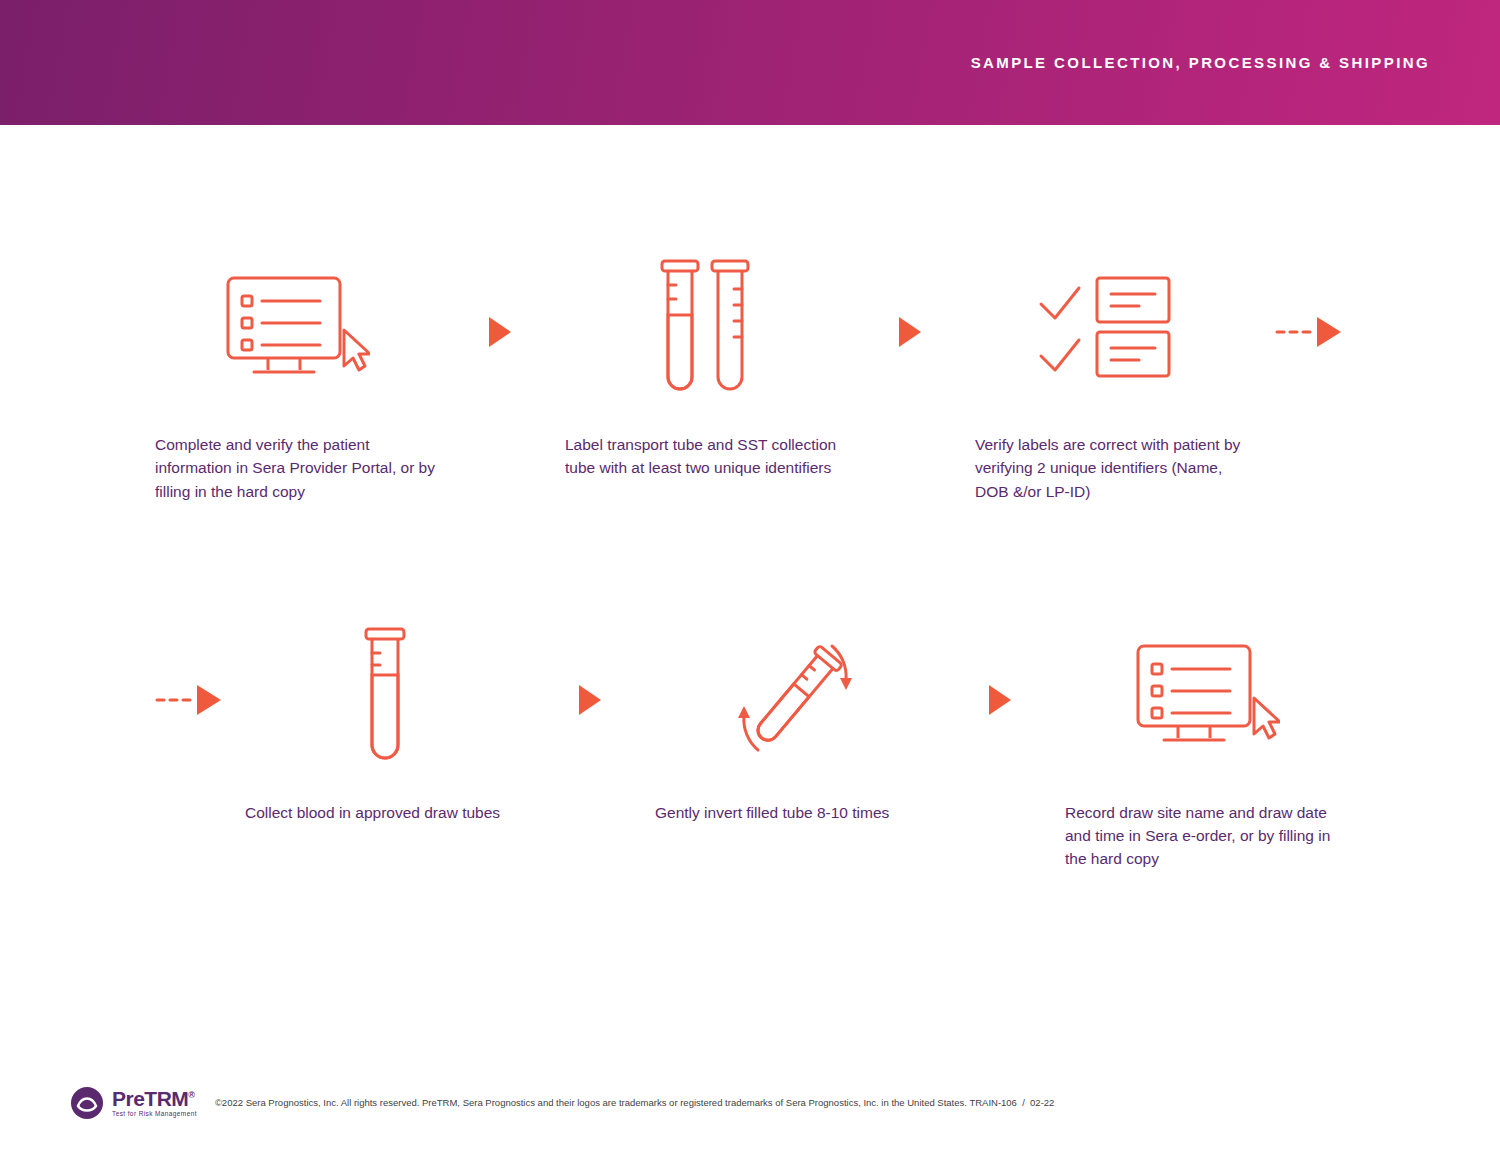Sample Collection, Processing & Shipping
Complete and verify the patient information in Sera Provider Portal, or by filling in the hard copy
Label transport tube and SST collection tube with at least two unique identifiers
Verify labels are correct with patient by verifying 2 unique identifiers (Name, DOB &/or LP-ID)
Collect blood in approved draw tubes
Gently invert filled tube 8-10 times
Record draw site name and draw date and time in Sera e-order, or by filling in the hard copy
PreTRM® Test for Risk Management
©2022 Sera Prognostics, Inc. All rights reserved. PreTRM, Sera Prognostics and their logos are trademarks or registered trademarks of Sera Prognostics, Inc. in the United States. TRAIN-106 / 02-22